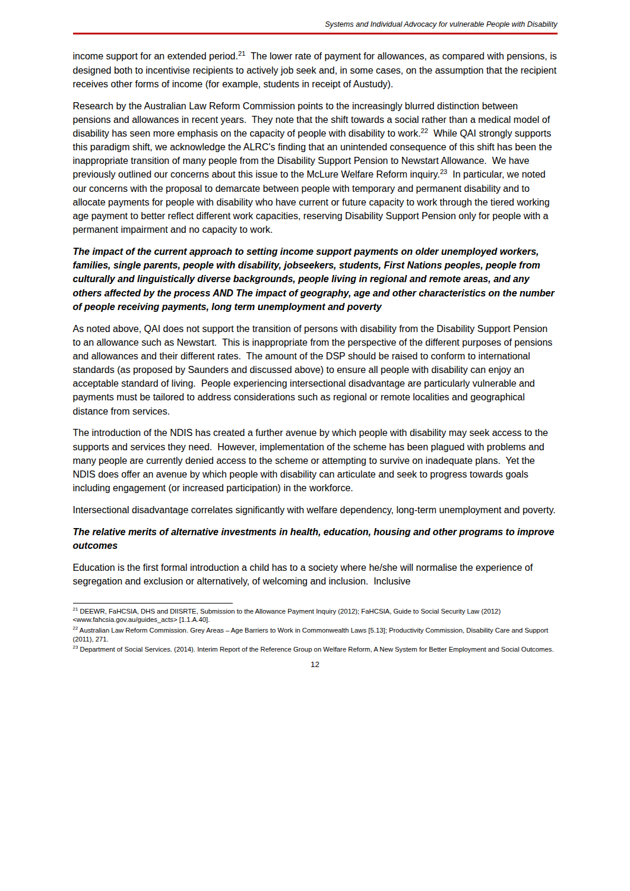Systems and Individual Advocacy for vulnerable People with Disability
income support for an extended period.21 The lower rate of payment for allowances, as compared with pensions, is designed both to incentivise recipients to actively job seek and, in some cases, on the assumption that the recipient receives other forms of income (for example, students in receipt of Austudy).
Research by the Australian Law Reform Commission points to the increasingly blurred distinction between pensions and allowances in recent years. They note that the shift towards a social rather than a medical model of disability has seen more emphasis on the capacity of people with disability to work.22 While QAI strongly supports this paradigm shift, we acknowledge the ALRC's finding that an unintended consequence of this shift has been the inappropriate transition of many people from the Disability Support Pension to Newstart Allowance. We have previously outlined our concerns about this issue to the McLure Welfare Reform inquiry.23 In particular, we noted our concerns with the proposal to demarcate between people with temporary and permanent disability and to allocate payments for people with disability who have current or future capacity to work through the tiered working age payment to better reflect different work capacities, reserving Disability Support Pension only for people with a permanent impairment and no capacity to work.
The impact of the current approach to setting income support payments on older unemployed workers, families, single parents, people with disability, jobseekers, students, First Nations peoples, people from culturally and linguistically diverse backgrounds, people living in regional and remote areas, and any others affected by the process AND The impact of geography, age and other characteristics on the number of people receiving payments, long term unemployment and poverty
As noted above, QAI does not support the transition of persons with disability from the Disability Support Pension to an allowance such as Newstart. This is inappropriate from the perspective of the different purposes of pensions and allowances and their different rates. The amount of the DSP should be raised to conform to international standards (as proposed by Saunders and discussed above) to ensure all people with disability can enjoy an acceptable standard of living. People experiencing intersectional disadvantage are particularly vulnerable and payments must be tailored to address considerations such as regional or remote localities and geographical distance from services.
The introduction of the NDIS has created a further avenue by which people with disability may seek access to the supports and services they need. However, implementation of the scheme has been plagued with problems and many people are currently denied access to the scheme or attempting to survive on inadequate plans. Yet the NDIS does offer an avenue by which people with disability can articulate and seek to progress towards goals including engagement (or increased participation) in the workforce.
Intersectional disadvantage correlates significantly with welfare dependency, long-term unemployment and poverty.
The relative merits of alternative investments in health, education, housing and other programs to improve outcomes
Education is the first formal introduction a child has to a society where he/she will normalise the experience of segregation and exclusion or alternatively, of welcoming and inclusion. Inclusive
21 DEEWR, FaHCSIA, DHS and DIISRTE, Submission to the Allowance Payment Inquiry (2012); FaHCSIA, Guide to Social Security Law (2012) <www.fahcsia.gov.au/guides_acts> [1.1.A.40].
22 Australian Law Reform Commission. Grey Areas – Age Barriers to Work in Commonwealth Laws [5.13]; Productivity Commission, Disability Care and Support (2011), 271.
23 Department of Social Services. (2014). Interim Report of the Reference Group on Welfare Reform, A New System for Better Employment and Social Outcomes.
12